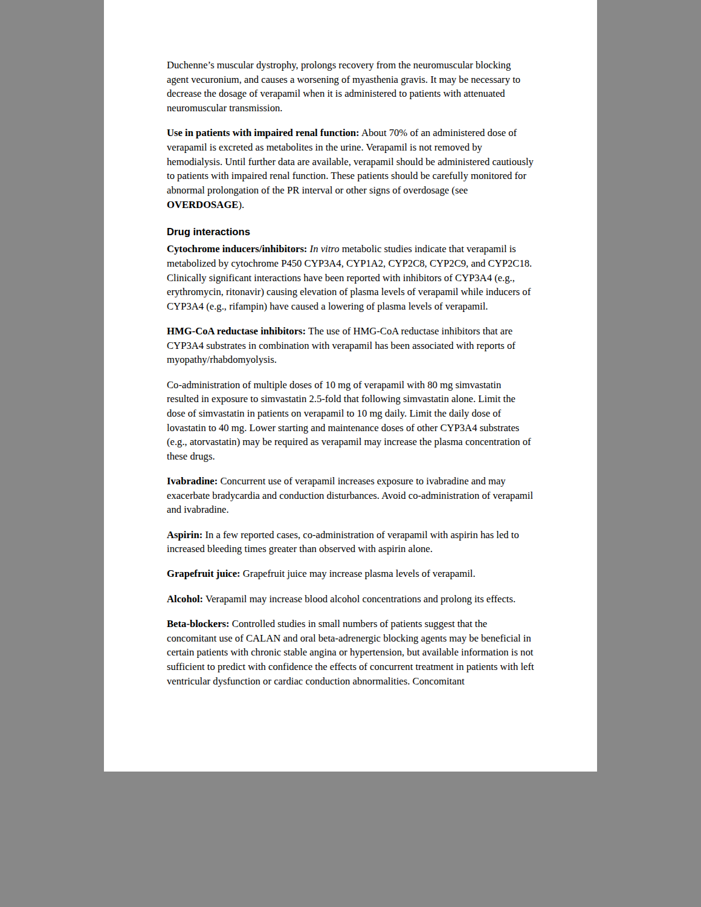Duchenne’s muscular dystrophy, prolongs recovery from the neuromuscular blocking agent vecuronium, and causes a worsening of myasthenia gravis. It may be necessary to decrease the dosage of verapamil when it is administered to patients with attenuated neuromuscular transmission.
Use in patients with impaired renal function: About 70% of an administered dose of verapamil is excreted as metabolites in the urine. Verapamil is not removed by hemodialysis. Until further data are available, verapamil should be administered cautiously to patients with impaired renal function. These patients should be carefully monitored for abnormal prolongation of the PR interval or other signs of overdosage (see OVERDOSAGE).
Drug interactions
Cytochrome inducers/inhibitors: In vitro metabolic studies indicate that verapamil is metabolized by cytochrome P450 CYP3A4, CYP1A2, CYP2C8, CYP2C9, and CYP2C18. Clinically significant interactions have been reported with inhibitors of CYP3A4 (e.g., erythromycin, ritonavir) causing elevation of plasma levels of verapamil while inducers of CYP3A4 (e.g., rifampin) have caused a lowering of plasma levels of verapamil.
HMG-CoA reductase inhibitors: The use of HMG-CoA reductase inhibitors that are CYP3A4 substrates in combination with verapamil has been associated with reports of myopathy/rhabdomyolysis.
Co-administration of multiple doses of 10 mg of verapamil with 80 mg simvastatin resulted in exposure to simvastatin 2.5-fold that following simvastatin alone. Limit the dose of simvastatin in patients on verapamil to 10 mg daily. Limit the daily dose of lovastatin to 40 mg. Lower starting and maintenance doses of other CYP3A4 substrates (e.g., atorvastatin) may be required as verapamil may increase the plasma concentration of these drugs.
Ivabradine: Concurrent use of verapamil increases exposure to ivabradine and may exacerbate bradycardia and conduction disturbances. Avoid co-administration of verapamil and ivabradine.
Aspirin: In a few reported cases, co-administration of verapamil with aspirin has led to increased bleeding times greater than observed with aspirin alone.
Grapefruit juice: Grapefruit juice may increase plasma levels of verapamil.
Alcohol: Verapamil may increase blood alcohol concentrations and prolong its effects.
Beta-blockers: Controlled studies in small numbers of patients suggest that the concomitant use of CALAN and oral beta-adrenergic blocking agents may be beneficial in certain patients with chronic stable angina or hypertension, but available information is not sufficient to predict with confidence the effects of concurrent treatment in patients with left ventricular dysfunction or cardiac conduction abnormalities. Concomitant